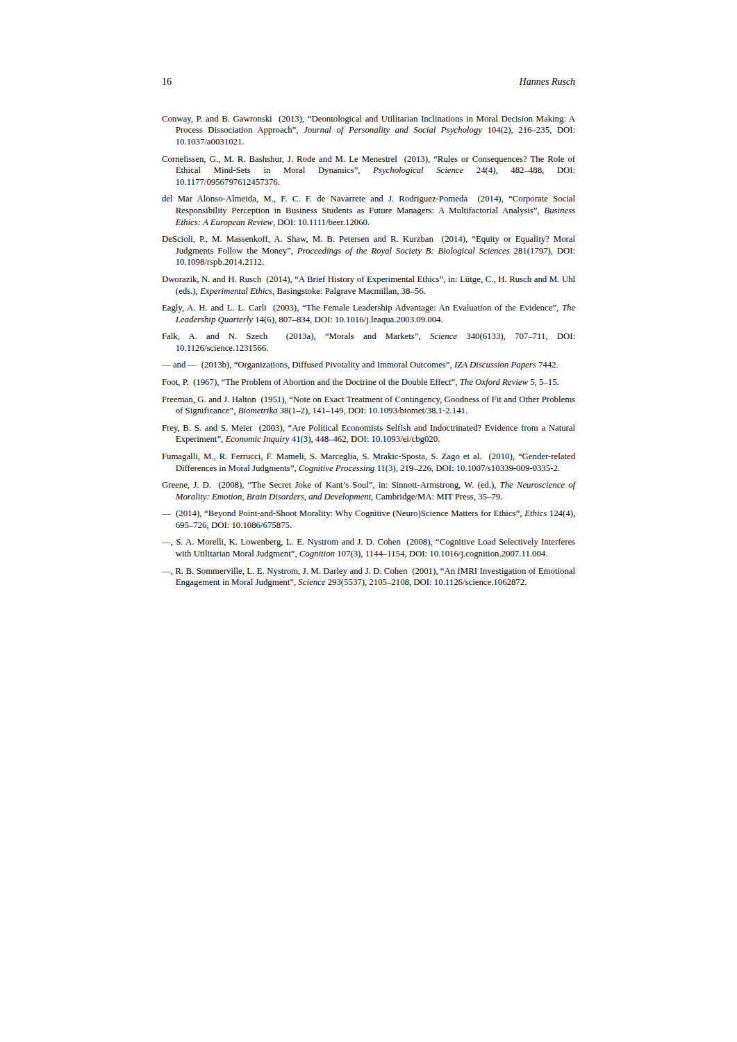16 Hannes Rusch
Conway, P. and B. Gawronski (2013), “Deontological and Utilitarian Inclinations in Moral Decision Making: A Process Dissociation Approach”, Journal of Personality and Social Psychology 104(2), 216–235, DOI: 10.1037/a0031021.
Cornelissen, G., M. R. Bashshur, J. Rode and M. Le Menestrel (2013), “Rules or Consequences? The Role of Ethical Mind-Sets in Moral Dynamics”, Psychological Science 24(4), 482–488, DOI: 10.1177/0956797612457376.
del Mar Alonso-Almeida, M., F. C. F. de Navarrete and J. Rodriguez-Pomeda (2014), “Corporate Social Responsibility Perception in Business Students as Future Managers: A Multifactorial Analysis”, Business Ethics: A European Review, DOI: 10.1111/beer.12060.
DeScioli, P., M. Massenkoff, A. Shaw, M. B. Petersen and R. Kurzban (2014), “Equity or Equality? Moral Judgments Follow the Money”, Proceedings of the Royal Society B: Biological Sciences 281(1797), DOI: 10.1098/rspb.2014.2112.
Dworazik, N. and H. Rusch (2014), “A Brief History of Experimental Ethics”, in: Lütge, C., H. Rusch and M. Uhl (eds.), Experimental Ethics, Basingstoke: Palgrave Macmillan, 38–56.
Eagly, A. H. and L. L. Carli (2003), “The Female Leadership Advantage: An Evaluation of the Evidence”, The Leadership Quarterly 14(6), 807–834, DOI: 10.1016/j.leaqua.2003.09.004.
Falk, A. and N. Szech (2013a), “Morals and Markets”, Science 340(6133), 707–711, DOI: 10.1126/science.1231566.
— and — (2013b), “Organizations, Diffused Pivotality and Immoral Outcomes”, IZA Discussion Papers 7442.
Foot, P. (1967), “The Problem of Abortion and the Doctrine of the Double Effect”, The Oxford Review 5, 5–15.
Freeman, G. and J. Halton (1951), “Note on Exact Treatment of Contingency, Goodness of Fit and Other Problems of Significance”, Biometrika 38(1–2), 141–149, DOI: 10.1093/biomet/38.1-2.141.
Frey, B. S. and S. Meier (2003), “Are Political Economists Selfish and Indoctrinated? Evidence from a Natural Experiment”, Economic Inquiry 41(3), 448–462, DOI: 10.1093/ei/cbg020.
Fumagalli, M., R. Ferrucci, F. Mameli, S. Marceglia, S. Mrakic-Sposta, S. Zago et al. (2010), “Gender-related Differences in Moral Judgments”, Cognitive Processing 11(3), 219–226, DOI: 10.1007/s10339-009-0335-2.
Greene, J. D. (2008), “The Secret Joke of Kant’s Soul”, in: Sinnott-Armstrong, W. (ed.), The Neuroscience of Morality: Emotion, Brain Disorders, and Development, Cambridge/MA: MIT Press, 35–79.
— (2014), “Beyond Point-and-Shoot Morality: Why Cognitive (Neuro)Science Matters for Ethics”, Ethics 124(4), 695–726, DOI: 10.1086/675875.
—, S. A. Morelli, K. Lowenberg, L. E. Nystrom and J. D. Cohen (2008), “Cognitive Load Selectively Interferes with Utilitarian Moral Judgment”, Cognition 107(3), 1144–1154, DOI: 10.1016/j.cognition.2007.11.004.
—, R. B. Sommerville, L. E. Nystrom, J. M. Darley and J. D. Cohen (2001), “An fMRI Investigation of Emotional Engagement in Moral Judgment”, Science 293(5537), 2105–2108, DOI: 10.1126/science.1062872.